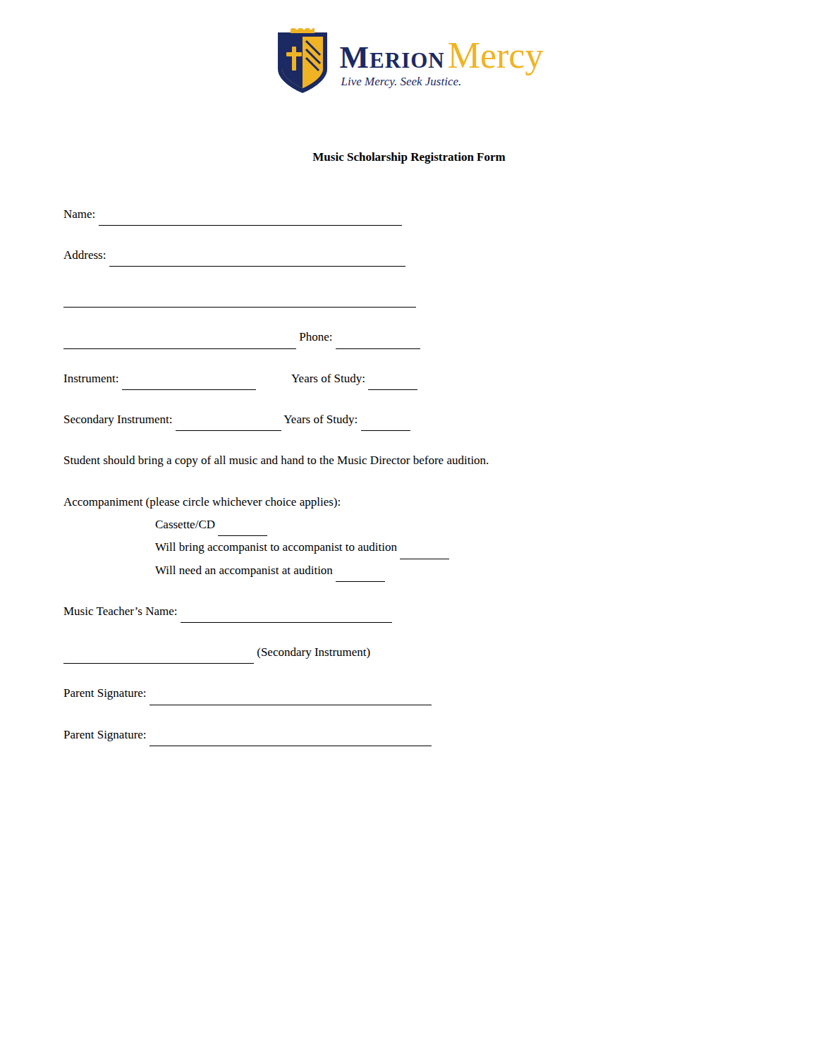Merion Mercy
Live Mercy. Seek Justice.
Music Scholarship Registration Form
Name:
Address:
Phone:
Instrument: Years of Study:
Secondary Instrument: Years of Study:
Student should bring a copy of all music and hand to the Music Director before audition.
Accompaniment (please circle whichever choice applies):
Cassette/CD
Will bring accompanist to accompanist to audition
Will need an accompanist at audition
Music Teacher’s Name:
(Secondary Instrument)
Parent Signature:
Parent Signature: